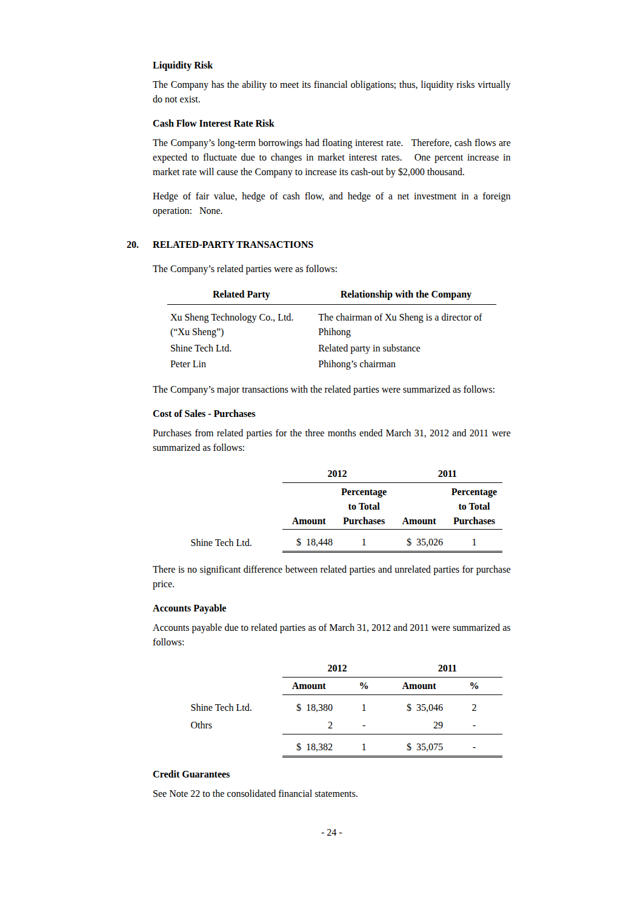Liquidity Risk
The Company has the ability to meet its financial obligations; thus, liquidity risks virtually do not exist.
Cash Flow Interest Rate Risk
The Company’s long-term borrowings had floating interest rate. Therefore, cash flows are expected to fluctuate due to changes in market interest rates. One percent increase in market rate will cause the Company to increase its cash-out by $2,000 thousand.
Hedge of fair value, hedge of cash flow, and hedge of a net investment in a foreign operation: None.
20. RELATED-PARTY TRANSACTIONS
The Company’s related parties were as follows:
| Related Party | Relationship with the Company |
| --- | --- |
| Xu Sheng Technology Co., Ltd. (“Xu Sheng”) | The chairman of Xu Sheng is a director of Phihong |
| Shine Tech Ltd. | Related party in substance |
| Peter Lin | Phihong’s chairman |
The Company’s major transactions with the related parties were summarized as follows:
Cost of Sales - Purchases
Purchases from related parties for the three months ended March 31, 2012 and 2011 were summarized as follows:
| | 2012 | 2011 |
| | Amount | Percentage to Total Purchases | Amount | Percentage to Total Purchases |
| Shine Tech Ltd. | $ 18,448 | 1 | $ 35,026 | 1 |
There is no significant difference between related parties and unrelated parties for purchase price.
Accounts Payable
Accounts payable due to related parties as of March 31, 2012 and 2011 were summarized as follows:
| | 2012 | 2011 |
| | Amount | % | Amount | % |
| Shine Tech Ltd. | $ 18,380 | 1 | $ 35,046 | 2 |
| Othrs | 2 | - | 29 | - |
| | $ 18,382 | 1 | $ 35,075 | - |
Credit Guarantees
See Note 22 to the consolidated financial statements.
- 24 -